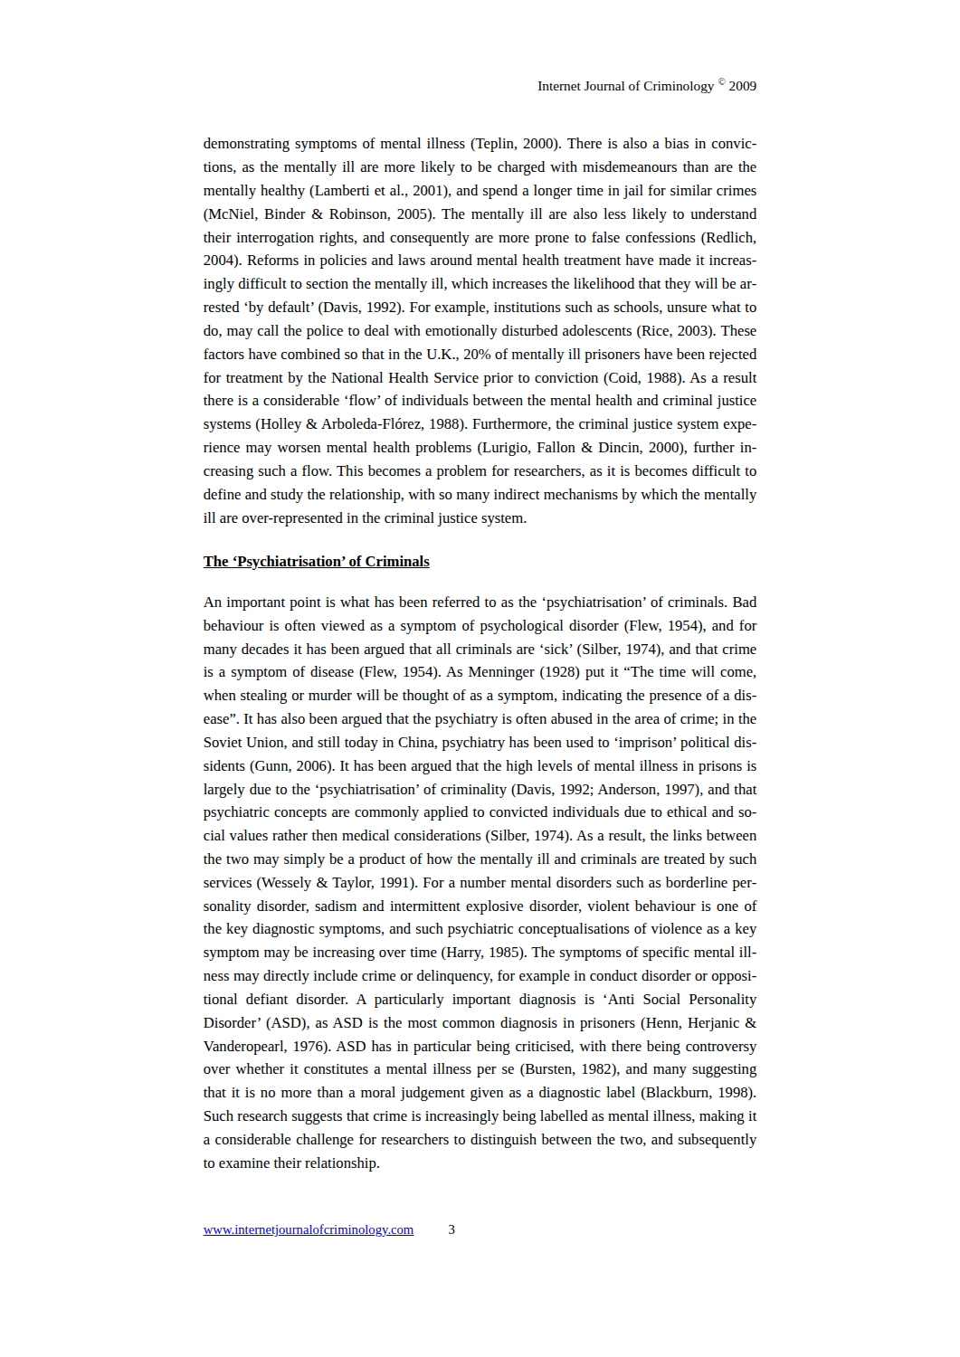Internet Journal of Criminology © 2009
demonstrating symptoms of mental illness (Teplin, 2000). There is also a bias in convictions, as the mentally ill are more likely to be charged with misdemeanours than are the mentally healthy (Lamberti et al., 2001), and spend a longer time in jail for similar crimes (McNiel, Binder & Robinson, 2005). The mentally ill are also less likely to understand their interrogation rights, and consequently are more prone to false confessions (Redlich, 2004). Reforms in policies and laws around mental health treatment have made it increasingly difficult to section the mentally ill, which increases the likelihood that they will be arrested ‘by default’ (Davis, 1992). For example, institutions such as schools, unsure what to do, may call the police to deal with emotionally disturbed adolescents (Rice, 2003). These factors have combined so that in the U.K., 20% of mentally ill prisoners have been rejected for treatment by the National Health Service prior to conviction (Coid, 1988). As a result there is a considerable ‘flow’ of individuals between the mental health and criminal justice systems (Holley & Arboleda-Flórez, 1988). Furthermore, the criminal justice system experience may worsen mental health problems (Lurigio, Fallon & Dincin, 2000), further increasing such a flow. This becomes a problem for researchers, as it is becomes difficult to define and study the relationship, with so many indirect mechanisms by which the mentally ill are over-represented in the criminal justice system.
The ‘Psychiatrisation’ of Criminals
An important point is what has been referred to as the ‘psychiatrisation’ of criminals. Bad behaviour is often viewed as a symptom of psychological disorder (Flew, 1954), and for many decades it has been argued that all criminals are ‘sick’ (Silber, 1974), and that crime is a symptom of disease (Flew, 1954). As Menninger (1928) put it “The time will come, when stealing or murder will be thought of as a symptom, indicating the presence of a disease”. It has also been argued that the psychiatry is often abused in the area of crime; in the Soviet Union, and still today in China, psychiatry has been used to ‘imprison’ political dissidents (Gunn, 2006). It has been argued that the high levels of mental illness in prisons is largely due to the ‘psychiatrisation’ of criminality (Davis, 1992; Anderson, 1997), and that psychiatric concepts are commonly applied to convicted individuals due to ethical and social values rather then medical considerations (Silber, 1974). As a result, the links between the two may simply be a product of how the mentally ill and criminals are treated by such services (Wessely & Taylor, 1991). For a number mental disorders such as borderline personality disorder, sadism and intermittent explosive disorder, violent behaviour is one of the key diagnostic symptoms, and such psychiatric conceptualisations of violence as a key symptom may be increasing over time (Harry, 1985). The symptoms of specific mental illness may directly include crime or delinquency, for example in conduct disorder or oppositional defiant disorder. A particularly important diagnosis is ‘Anti Social Personality Disorder’ (ASD), as ASD is the most common diagnosis in prisoners (Henn, Herjanic & Vanderopearl, 1976). ASD has in particular being criticised, with there being controversy over whether it constitutes a mental illness per se (Bursten, 1982), and many suggesting that it is no more than a moral judgement given as a diagnostic label (Blackburn, 1998). Such research suggests that crime is increasingly being labelled as mental illness, making it a considerable challenge for researchers to distinguish between the two, and subsequently to examine their relationship.
www.internetjournalofcriminology.com 3